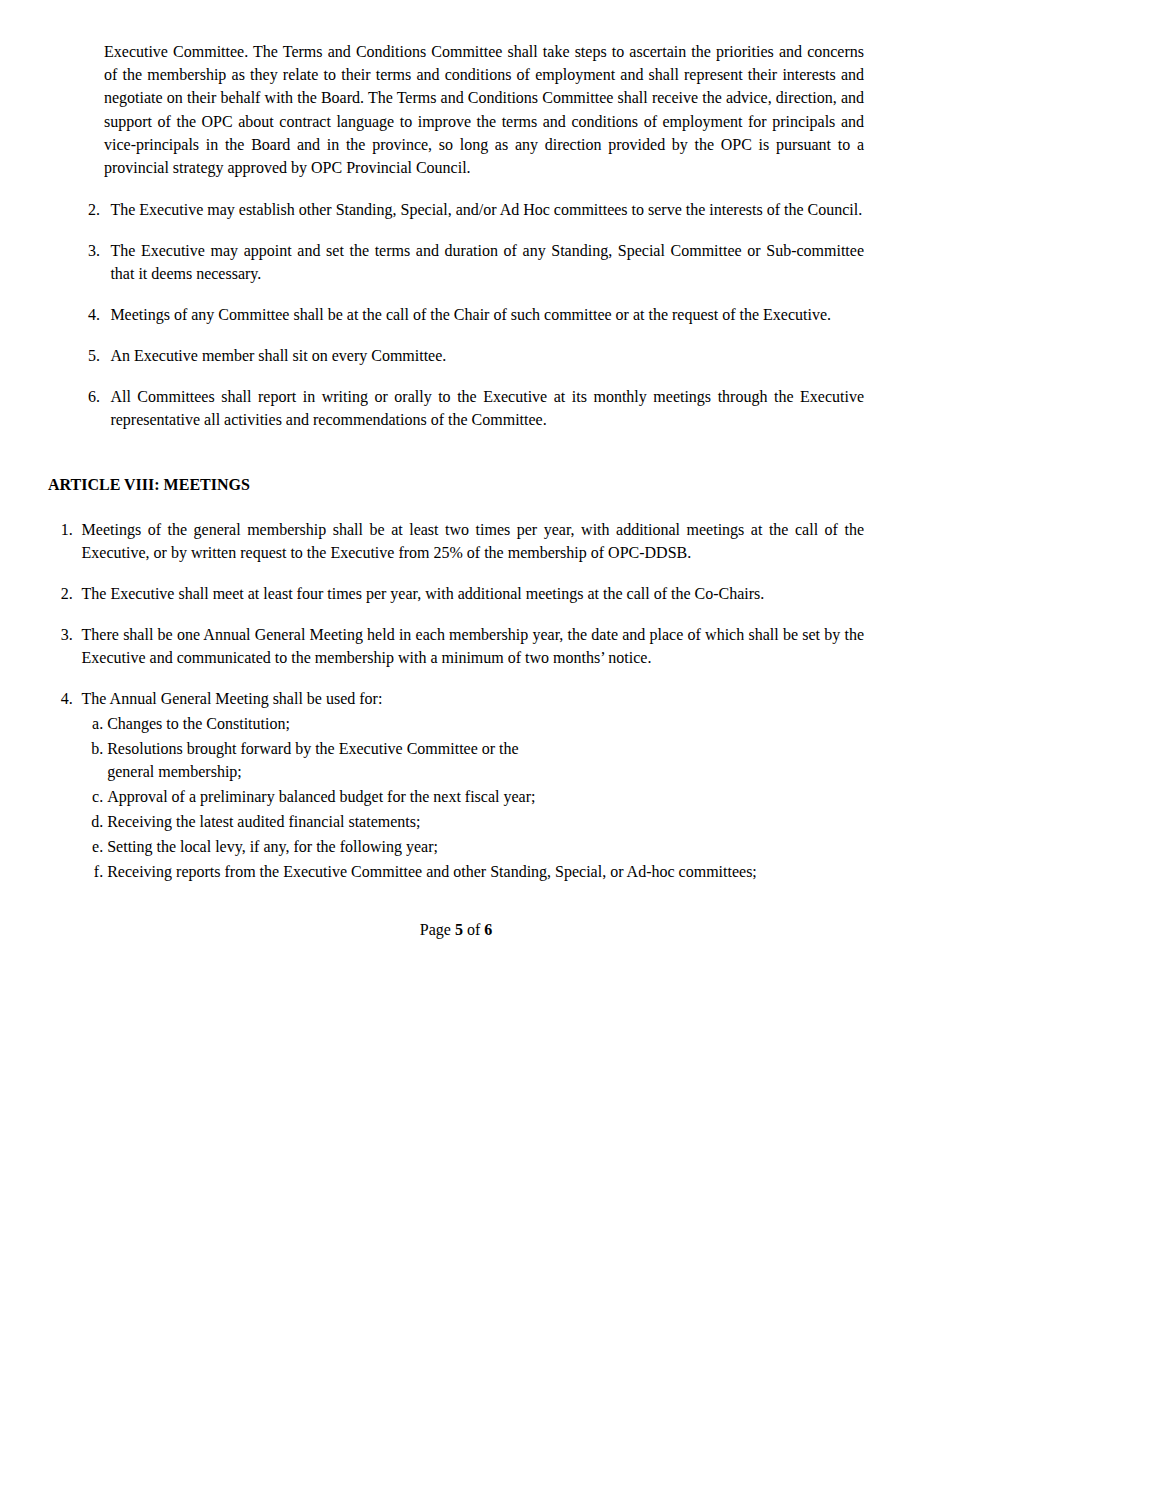Executive Committee. The Terms and Conditions Committee shall take steps to ascertain the priorities and concerns of the membership as they relate to their terms and conditions of employment and shall represent their interests and negotiate on their behalf with the Board. The Terms and Conditions Committee shall receive the advice, direction, and support of the OPC about contract language to improve the terms and conditions of employment for principals and vice-principals in the Board and in the province, so long as any direction provided by the OPC is pursuant to a provincial strategy approved by OPC Provincial Council.
The Executive may establish other Standing, Special, and/or Ad Hoc committees to serve the interests of the Council.
The Executive may appoint and set the terms and duration of any Standing, Special Committee or Sub-committee that it deems necessary.
Meetings of any Committee shall be at the call of the Chair of such committee or at the request of the Executive.
An Executive member shall sit on every Committee.
All Committees shall report in writing or orally to the Executive at its monthly meetings through the Executive representative all activities and recommendations of the Committee.
ARTICLE VIII: MEETINGS
Meetings of the general membership shall be at least two times per year, with additional meetings at the call of the Executive, or by written request to the Executive from 25% of the membership of OPC-DDSB.
The Executive shall meet at least four times per year, with additional meetings at the call of the Co-Chairs.
There shall be one Annual General Meeting held in each membership year, the date and place of which shall be set by the Executive and communicated to the membership with a minimum of two months’ notice.
The Annual General Meeting shall be used for:
Changes to the Constitution;
Resolutions brought forward by the Executive Committee or the
general membership;
Approval of a preliminary balanced budget for the next fiscal year;
Receiving the latest audited financial statements;
Setting the local levy, if any, for the following year;
Receiving reports from the Executive Committee and other Standing, Special, or Ad-hoc committees;
Page 5 of 6